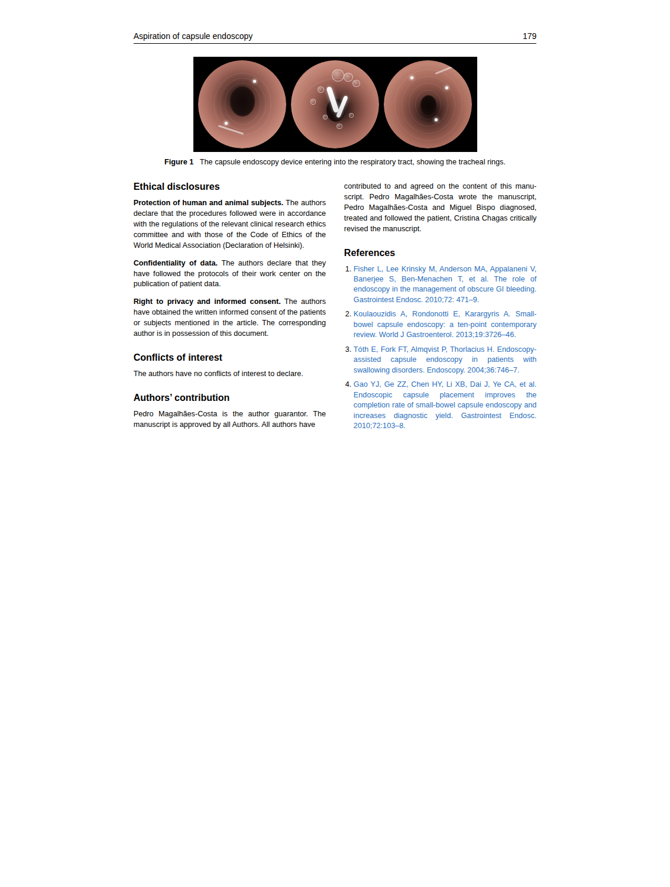Aspiration of capsule endoscopy 179
Figure 1 The capsule endoscopy device entering into the respiratory tract, showing the tracheal rings.
Ethical disclosures
Protection of human and animal subjects. The authors declare that the procedures followed were in accordance with the regulations of the relevant clinical research ethics committee and with those of the Code of Ethics of the World Medical Association (Declaration of Helsinki).
Confidentiality of data. The authors declare that they have followed the protocols of their work center on the publication of patient data.
Right to privacy and informed consent. The authors have obtained the written informed consent of the patients or subjects mentioned in the article. The corresponding author is in possession of this document.
Conflicts of interest
The authors have no conflicts of interest to declare.
Authors’ contribution
Pedro Magalhães-Costa is the author guarantor. The manuscript is approved by all Authors. All authors have
contributed to and agreed on the content of this manuscript. Pedro Magalhães-Costa wrote the manuscript, Pedro Magalhães-Costa and Miguel Bispo diagnosed, treated and followed the patient, Cristina Chagas critically revised the manuscript.
References
Fisher L, Lee Krinsky M, Anderson MA, Appalaneni V, Banerjee S, Ben-Menachen T, et al. The role of endoscopy in the management of obscure GI bleeding. Gastrointest Endosc. 2010;72: 471–9.
Koulaouzidis A, Rondonotti E, Karargyris A. Small-bowel capsule endoscopy: a ten-point contemporary review. World J Gastroenterol. 2013;19:3726–46.
Tóth E, Fork FT, Almqvist P, Thorlacius H. Endoscopy-assisted capsule endoscopy in patients with swallowing disorders. Endoscopy. 2004;36:746–7.
Gao YJ, Ge ZZ, Chen HY, Li XB, Dai J, Ye CA, et al. Endoscopic capsule placement improves the completion rate of small-bowel capsule endoscopy and increases diagnostic yield. Gastrointest Endosc. 2010;72:103–8.